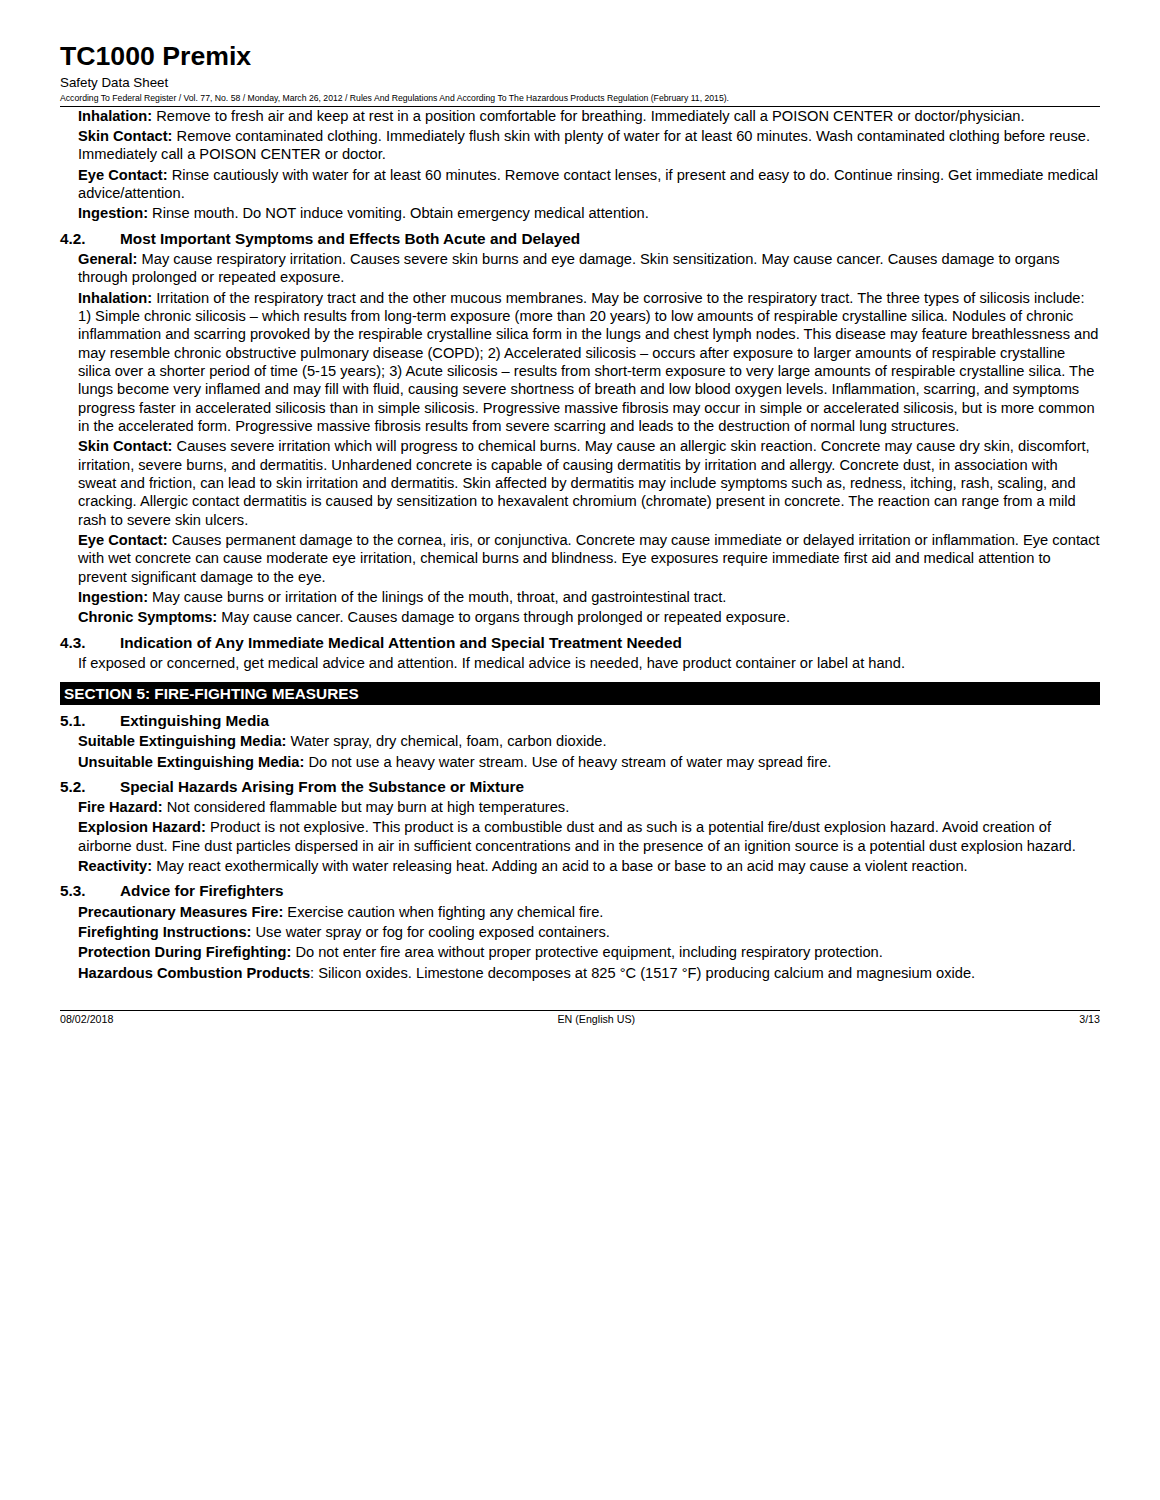TC1000 Premix
Safety Data Sheet
According To Federal Register / Vol. 77, No. 58 / Monday, March 26, 2012 / Rules And Regulations And According To The Hazardous Products Regulation (February 11, 2015).
Inhalation: Remove to fresh air and keep at rest in a position comfortable for breathing. Immediately call a POISON CENTER or doctor/physician.
Skin Contact: Remove contaminated clothing. Immediately flush skin with plenty of water for at least 60 minutes. Wash contaminated clothing before reuse. Immediately call a POISON CENTER or doctor.
Eye Contact: Rinse cautiously with water for at least 60 minutes. Remove contact lenses, if present and easy to do. Continue rinsing. Get immediate medical advice/attention.
Ingestion: Rinse mouth. Do NOT induce vomiting. Obtain emergency medical attention.
4.2. Most Important Symptoms and Effects Both Acute and Delayed
General: May cause respiratory irritation. Causes severe skin burns and eye damage. Skin sensitization. May cause cancer. Causes damage to organs through prolonged or repeated exposure.
Inhalation: Irritation of the respiratory tract and the other mucous membranes. May be corrosive to the respiratory tract. The three types of silicosis include: 1) Simple chronic silicosis – which results from long-term exposure (more than 20 years) to low amounts of respirable crystalline silica. Nodules of chronic inflammation and scarring provoked by the respirable crystalline silica form in the lungs and chest lymph nodes. This disease may feature breathlessness and may resemble chronic obstructive pulmonary disease (COPD); 2) Accelerated silicosis – occurs after exposure to larger amounts of respirable crystalline silica over a shorter period of time (5-15 years); 3) Acute silicosis – results from short-term exposure to very large amounts of respirable crystalline silica. The lungs become very inflamed and may fill with fluid, causing severe shortness of breath and low blood oxygen levels. Inflammation, scarring, and symptoms progress faster in accelerated silicosis than in simple silicosis. Progressive massive fibrosis may occur in simple or accelerated silicosis, but is more common in the accelerated form. Progressive massive fibrosis results from severe scarring and leads to the destruction of normal lung structures.
Skin Contact: Causes severe irritation which will progress to chemical burns. May cause an allergic skin reaction. Concrete may cause dry skin, discomfort, irritation, severe burns, and dermatitis. Unhardened concrete is capable of causing dermatitis by irritation and allergy. Concrete dust, in association with sweat and friction, can lead to skin irritation and dermatitis. Skin affected by dermatitis may include symptoms such as, redness, itching, rash, scaling, and cracking. Allergic contact dermatitis is caused by sensitization to hexavalent chromium (chromate) present in concrete. The reaction can range from a mild rash to severe skin ulcers.
Eye Contact: Causes permanent damage to the cornea, iris, or conjunctiva. Concrete may cause immediate or delayed irritation or inflammation. Eye contact with wet concrete can cause moderate eye irritation, chemical burns and blindness. Eye exposures require immediate first aid and medical attention to prevent significant damage to the eye.
Ingestion: May cause burns or irritation of the linings of the mouth, throat, and gastrointestinal tract.
Chronic Symptoms: May cause cancer. Causes damage to organs through prolonged or repeated exposure.
4.3. Indication of Any Immediate Medical Attention and Special Treatment Needed
If exposed or concerned, get medical advice and attention. If medical advice is needed, have product container or label at hand.
SECTION 5: FIRE-FIGHTING MEASURES
5.1. Extinguishing Media
Suitable Extinguishing Media: Water spray, dry chemical, foam, carbon dioxide.
Unsuitable Extinguishing Media: Do not use a heavy water stream. Use of heavy stream of water may spread fire.
5.2. Special Hazards Arising From the Substance or Mixture
Fire Hazard: Not considered flammable but may burn at high temperatures.
Explosion Hazard: Product is not explosive. This product is a combustible dust and as such is a potential fire/dust explosion hazard. Avoid creation of airborne dust. Fine dust particles dispersed in air in sufficient concentrations and in the presence of an ignition source is a potential dust explosion hazard.
Reactivity: May react exothermically with water releasing heat. Adding an acid to a base or base to an acid may cause a violent reaction.
5.3. Advice for Firefighters
Precautionary Measures Fire: Exercise caution when fighting any chemical fire.
Firefighting Instructions: Use water spray or fog for cooling exposed containers.
Protection During Firefighting: Do not enter fire area without proper protective equipment, including respiratory protection.
Hazardous Combustion Products: Silicon oxides. Limestone decomposes at 825 °C (1517 °F) producing calcium and magnesium oxide.
08/02/2018 EN (English US) 3/13